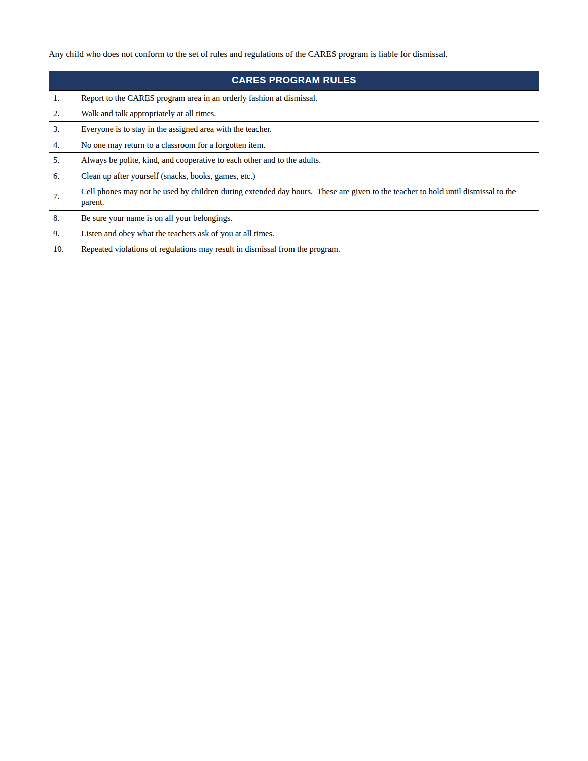Any child who does not conform to the set of rules and regulations of the CARES program is liable for dismissal.
CARES PROGRAM RULES
| 1. | Report to the CARES program area in an orderly fashion at dismissal. |
| 2. | Walk and talk appropriately at all times. |
| 3. | Everyone is to stay in the assigned area with the teacher. |
| 4. | No one may return to a classroom for a forgotten item. |
| 5. | Always be polite, kind, and cooperative to each other and to the adults. |
| 6. | Clean up after yourself (snacks, books, games, etc.) |
| 7. | Cell phones may not be used by children during extended day hours. These are given to the teacher to hold until dismissal to the parent. |
| 8. | Be sure your name is on all your belongings. |
| 9. | Listen and obey what the teachers ask of you at all times. |
| 10. | Repeated violations of regulations may result in dismissal from the program. |